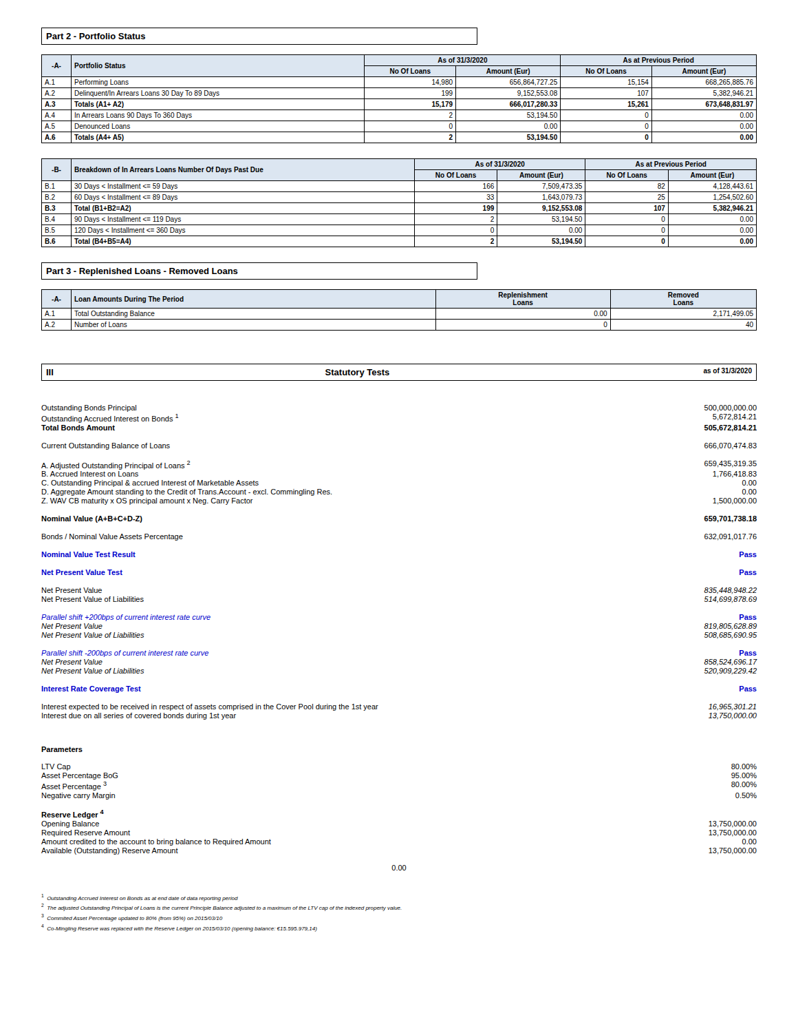Part 2 - Portfolio Status
| -A- | Portfolio Status | As of 31/3/2020 | As at Previous Period |
| --- | --- | --- | --- |
| No Of Loans | Amount (Eur) | No Of Loans | Amount (Eur) |
| A.1 | Performing Loans | 14,980 | 656,864,727.25 | 15,154 | 668,265,885.76 |
| A.2 | Delinquent/In Arrears Loans 30 Day To 89 Days | 199 | 9,152,553.08 | 107 | 5,382,946.21 |
| A.3 | Totals (A1+ A2) | 15,179 | 666,017,280.33 | 15,261 | 673,648,831.97 |
| A.4 | In Arrears Loans 90 Days To 360 Days | 2 | 53,194.50 | 0 | 0.00 |
| A.5 | Denounced Loans | 0 | 0.00 | 0 | 0.00 |
| A.6 | Totals (A4+ A5) | 2 | 53,194.50 | 0 | 0.00 |
| -B- | Breakdown of In Arrears Loans Number Of Days Past Due | As of 31/3/2020 | As at Previous Period |
| --- | --- | --- | --- |
| No Of Loans | Amount (Eur) | No Of Loans | Amount (Eur) |
| B.1 | 30 Days < Installment <= 59 Days | 166 | 7,509,473.35 | 82 | 4,128,443.61 |
| B.2 | 60 Days < Installment <= 89 Days | 33 | 1,643,079.73 | 25 | 1,254,502.60 |
| B.3 | Total (B1+B2=A2) | 199 | 9,152,553.08 | 107 | 5,382,946.21 |
| B.4 | 90 Days < Installment <= 119 Days | 2 | 53,194.50 | 0 | 0.00 |
| B.5 | 120 Days < Installment <= 360 Days | 0 | 0.00 | 0 | 0.00 |
| B.6 | Total (B4+B5=A4) | 2 | 53,194.50 | 0 | 0.00 |
Part 3 - Replenished Loans - Removed Loans
| -A- | Loan Amounts During The Period | Replenishment Loans | Removed Loans |
| --- | --- | --- | --- |
| A.1 | Total Outstanding Balance | 0.00 | 2,171,499.05 |
| A.2 | Number of Loans | 0 | 40 |
III Statutory Tests as of 31/3/2020
Outstanding Bonds Principal 500,000,000.00
Outstanding Accrued Interest on Bonds 15,672,814.21
Total Bonds Amount 505,672,814.21
Current Outstanding Balance of Loans 666,070,474.83
A. Adjusted Outstanding Principal of Loans 2659,435,319.35
B. Accrued Interest on Loans 1,766,418.83
C. Outstanding Principal & accrued Interest of Marketable Assets 0.00
D. Aggregate Amount standing to the Credit of Trans.Account - excl. Commingling Res. 0.00
Z. WAV CB maturity x OS principal amount x Neg. Carry Factor 1,500,000.00
Nominal Value (A+B+C+D-Z) 659,701,738.18
Bonds / Nominal Value Assets Percentage 632,091,017.76
Nominal Value Test Result Pass
Net Present Value Test Pass
Net Present Value 835,448,948.22
Net Present Value of Liabilities 514,699,878.69
Parallel shift +200bps of current interest rate curve Pass
Net Present Value 819,805,628.89
Net Present Value of Liabilities 508,685,690.95
Parallel shift -200bps of current interest rate curve Pass
Net Present Value 858,524,696.17
Net Present Value of Liabilities 520,909,229.42
Interest Rate Coverage Test Pass
Interest expected to be received in respect of assets comprised in the Cover Pool during the 1st year 16,965,301.21
Interest due on all series of covered bonds during 1st year 13,750,000.00
Parameters
LTV Cap 80.00%
Asset Percentage BoG 95.00%
Asset Percentage 380.00%
Negative carry Margin 0.50%
Reserve Ledger 4
Opening Balance 13,750,000.00
Required Reserve Amount 13,750,000.00
Amount credited to the account to bring balance to Required Amount 0.00
Available (Outstanding) Reserve Amount 13,750,000.00
0.00
1 Outstanding Accrued Interest on Bonds as at end date of data reporting period
2 The adjusted Outstanding Principal of Loans is the current Principle Balance adjusted to a maximum of the LTV cap of the indexed property value.
3 Commited Asset Percentage updated to 80% (from 95%) on 2015/03/10
4 Co-Mingling Reserve was replaced with the Reserve Ledger on 2015/03/10 (opening balance: €15.595.979,14)